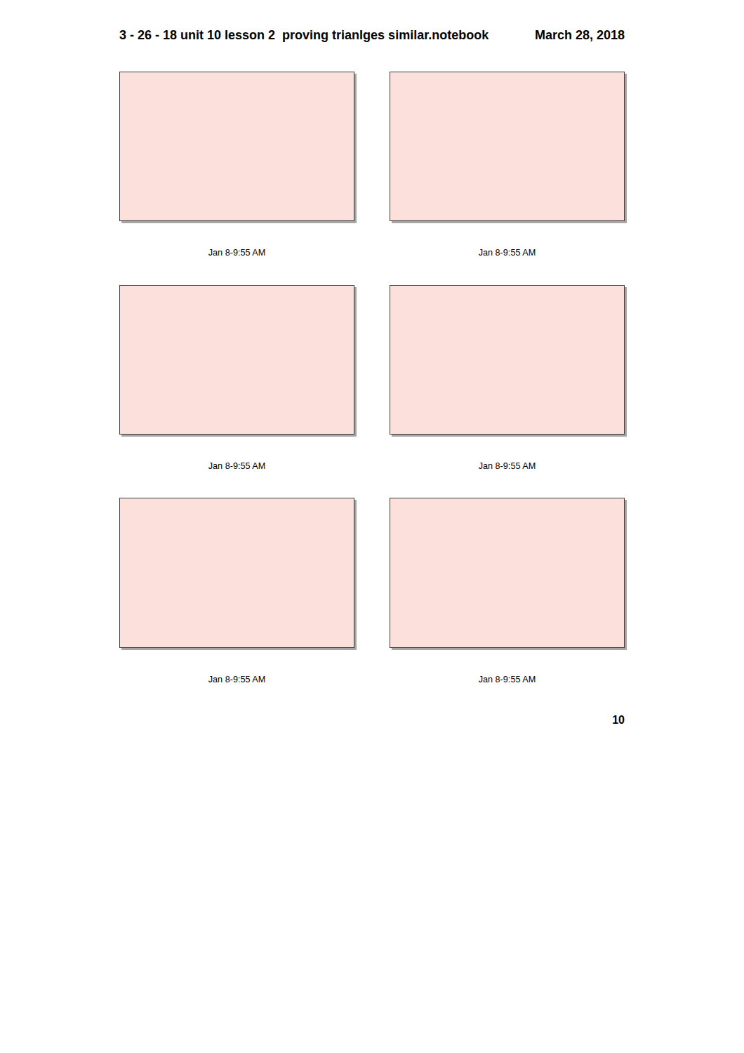3 - 26 - 18 unit 10 lesson 2 proving trianlges similar.notebook
March 28, 2018
Jan 8-9:55 AM
Jan 8-9:55 AM
Jan 8-9:55 AM
Jan 8-9:55 AM
Jan 8-9:55 AM
Jan 8-9:55 AM
10